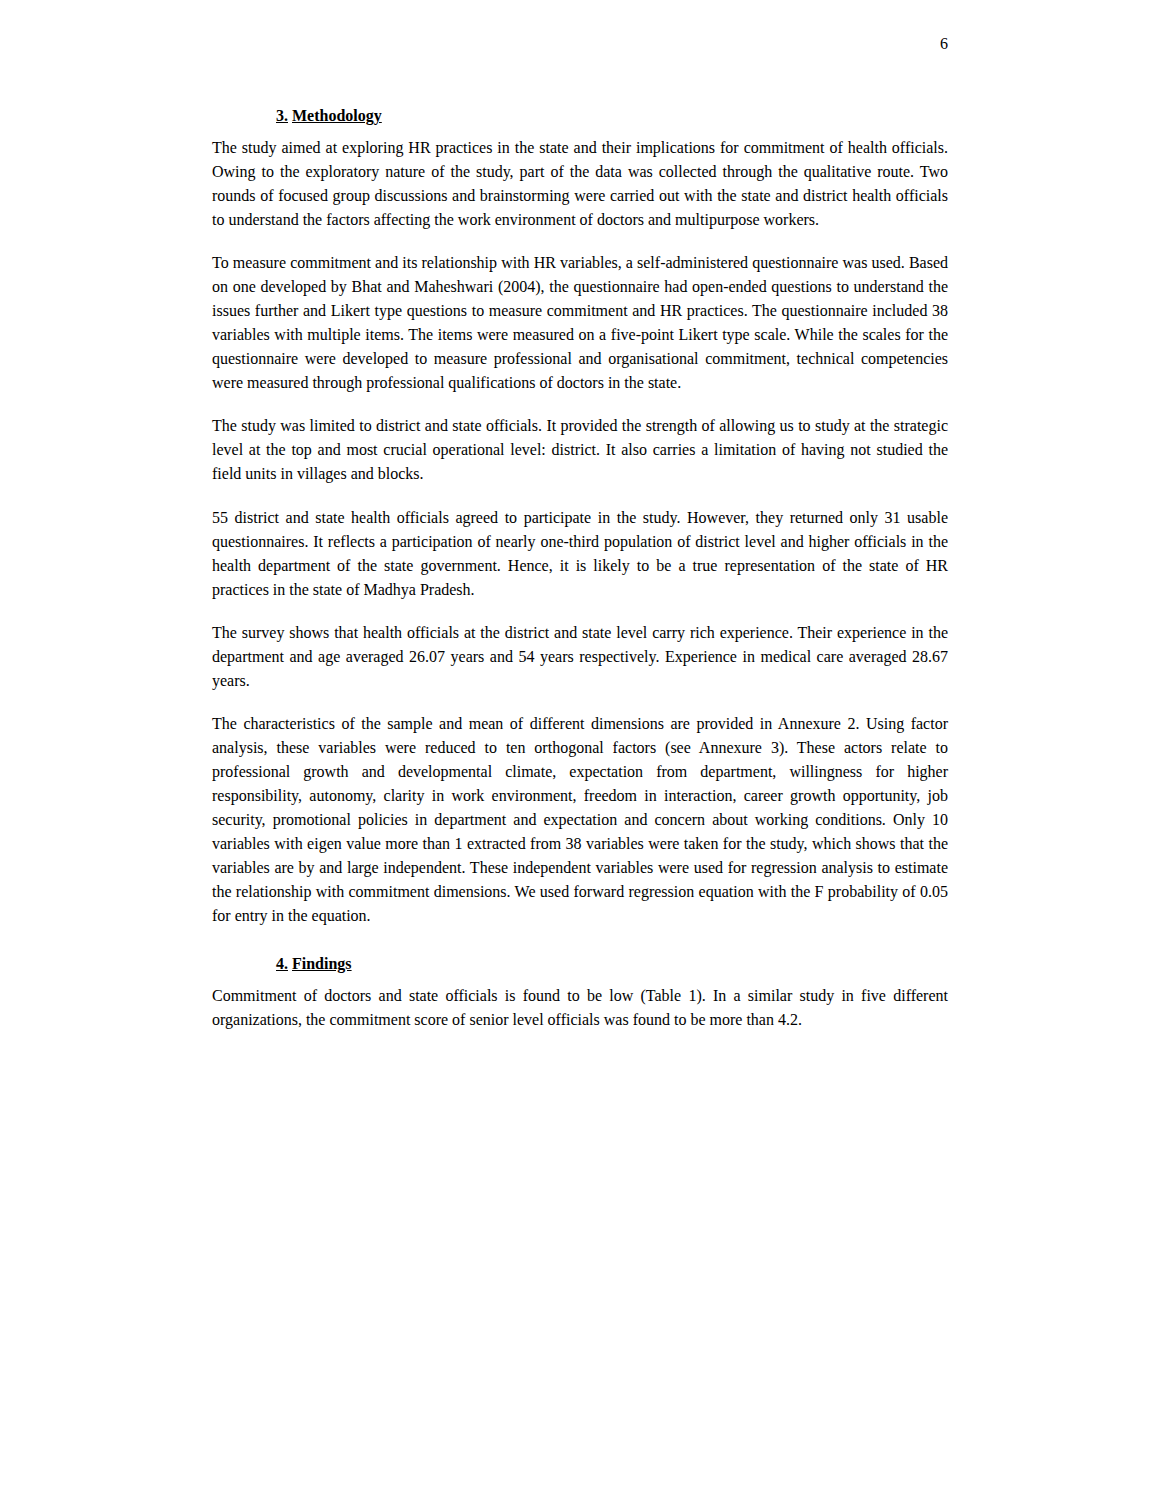6
3. Methodology
The study aimed at exploring HR practices in the state and their implications for commitment of health officials. Owing to the exploratory nature of the study, part of the data was collected through the qualitative route. Two rounds of focused group discussions and brainstorming were carried out with the state and district health officials to understand the factors affecting the work environment of doctors and multipurpose workers.
To measure commitment and its relationship with HR variables, a self-administered questionnaire was used. Based on one developed by Bhat and Maheshwari (2004), the questionnaire had open-ended questions to understand the issues further and Likert type questions to measure commitment and HR practices. The questionnaire included 38 variables with multiple items. The items were measured on a five-point Likert type scale. While the scales for the questionnaire were developed to measure professional and organisational commitment, technical competencies were measured through professional qualifications of doctors in the state.
The study was limited to district and state officials. It provided the strength of allowing us to study at the strategic level at the top and most crucial operational level: district. It also carries a limitation of having not studied the field units in villages and blocks.
55 district and state health officials agreed to participate in the study. However, they returned only 31 usable questionnaires. It reflects a participation of nearly one-third population of district level and higher officials in the health department of the state government. Hence, it is likely to be a true representation of the state of HR practices in the state of Madhya Pradesh.
The survey shows that health officials at the district and state level carry rich experience. Their experience in the department and age averaged 26.07 years and 54 years respectively. Experience in medical care averaged 28.67 years.
The characteristics of the sample and mean of different dimensions are provided in Annexure 2. Using factor analysis, these variables were reduced to ten orthogonal factors (see Annexure 3). These actors relate to professional growth and developmental climate, expectation from department, willingness for higher responsibility, autonomy, clarity in work environment, freedom in interaction, career growth opportunity, job security, promotional policies in department and expectation and concern about working conditions. Only 10 variables with eigen value more than 1 extracted from 38 variables were taken for the study, which shows that the variables are by and large independent. These independent variables were used for regression analysis to estimate the relationship with commitment dimensions. We used forward regression equation with the F probability of 0.05 for entry in the equation.
4. Findings
Commitment of doctors and state officials is found to be low (Table 1). In a similar study in five different organizations, the commitment score of senior level officials was found to be more than 4.2.